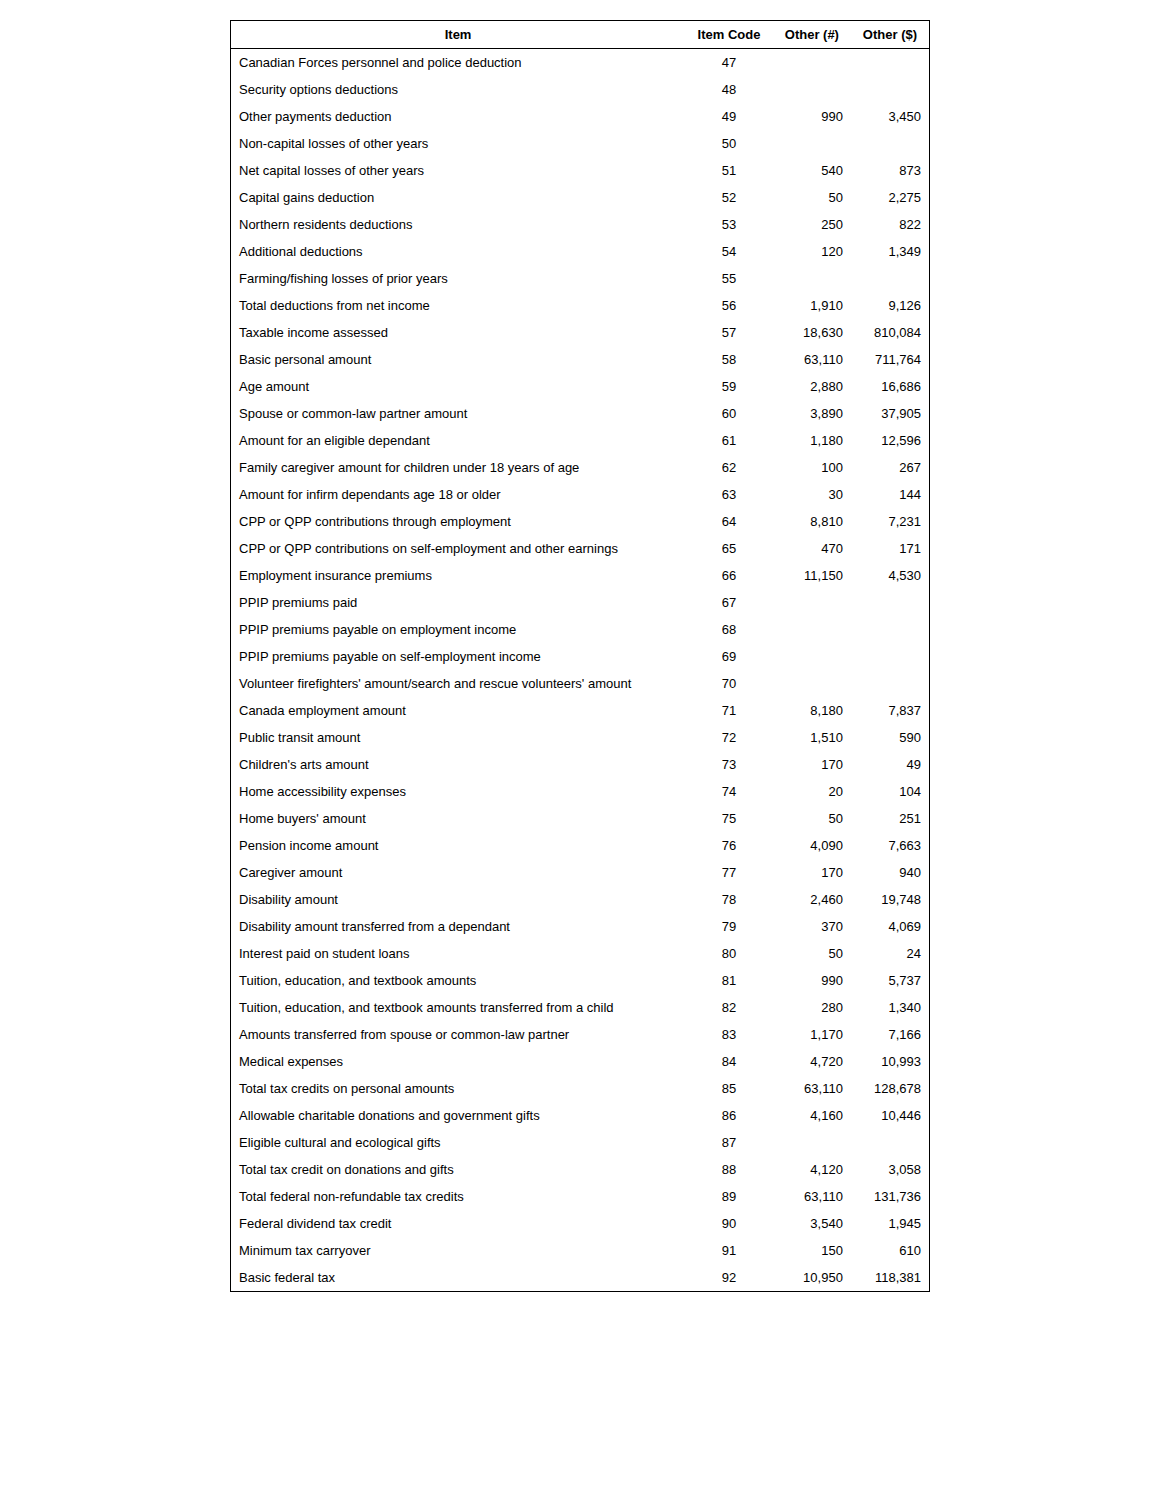| Item | Item Code | Other (#) | Other ($) |
| --- | --- | --- | --- |
| Canadian Forces personnel and police deduction | 47 | | |
| Security options deductions | 48 | | |
| Other payments deduction | 49 | 990 | 3,450 |
| Non-capital losses of other years | 50 | | |
| Net capital losses of other years | 51 | 540 | 873 |
| Capital gains deduction | 52 | 50 | 2,275 |
| Northern residents deductions | 53 | 250 | 822 |
| Additional deductions | 54 | 120 | 1,349 |
| Farming/fishing losses of prior years | 55 | | |
| Total deductions from net income | 56 | 1,910 | 9,126 |
| Taxable income assessed | 57 | 18,630 | 810,084 |
| Basic personal amount | 58 | 63,110 | 711,764 |
| Age amount | 59 | 2,880 | 16,686 |
| Spouse or common-law partner amount | 60 | 3,890 | 37,905 |
| Amount for an eligible dependant | 61 | 1,180 | 12,596 |
| Family caregiver amount for children under 18 years of age | 62 | 100 | 267 |
| Amount for infirm dependants age 18 or older | 63 | 30 | 144 |
| CPP or QPP contributions through employment | 64 | 8,810 | 7,231 |
| CPP or QPP contributions on self-employment and other earnings | 65 | 470 | 171 |
| Employment insurance premiums | 66 | 11,150 | 4,530 |
| PPIP premiums paid | 67 | | |
| PPIP premiums payable on employment income | 68 | | |
| PPIP premiums payable on self-employment income | 69 | | |
| Volunteer firefighters' amount/search and rescue volunteers' amount | 70 | | |
| Canada employment amount | 71 | 8,180 | 7,837 |
| Public transit amount | 72 | 1,510 | 590 |
| Children's arts amount | 73 | 170 | 49 |
| Home accessibility expenses | 74 | 20 | 104 |
| Home buyers' amount | 75 | 50 | 251 |
| Pension income amount | 76 | 4,090 | 7,663 |
| Caregiver amount | 77 | 170 | 940 |
| Disability amount | 78 | 2,460 | 19,748 |
| Disability amount transferred from a dependant | 79 | 370 | 4,069 |
| Interest paid on student loans | 80 | 50 | 24 |
| Tuition, education, and textbook amounts | 81 | 990 | 5,737 |
| Tuition, education, and textbook amounts transferred from a child | 82 | 280 | 1,340 |
| Amounts transferred from spouse or common-law partner | 83 | 1,170 | 7,166 |
| Medical expenses | 84 | 4,720 | 10,993 |
| Total tax credits on personal amounts | 85 | 63,110 | 128,678 |
| Allowable charitable donations and government gifts | 86 | 4,160 | 10,446 |
| Eligible cultural and ecological gifts | 87 | | |
| Total tax credit on donations and gifts | 88 | 4,120 | 3,058 |
| Total federal non-refundable tax credits | 89 | 63,110 | 131,736 |
| Federal dividend tax credit | 90 | 3,540 | 1,945 |
| Minimum tax carryover | 91 | 150 | 610 |
| Basic federal tax | 92 | 10,950 | 118,381 |